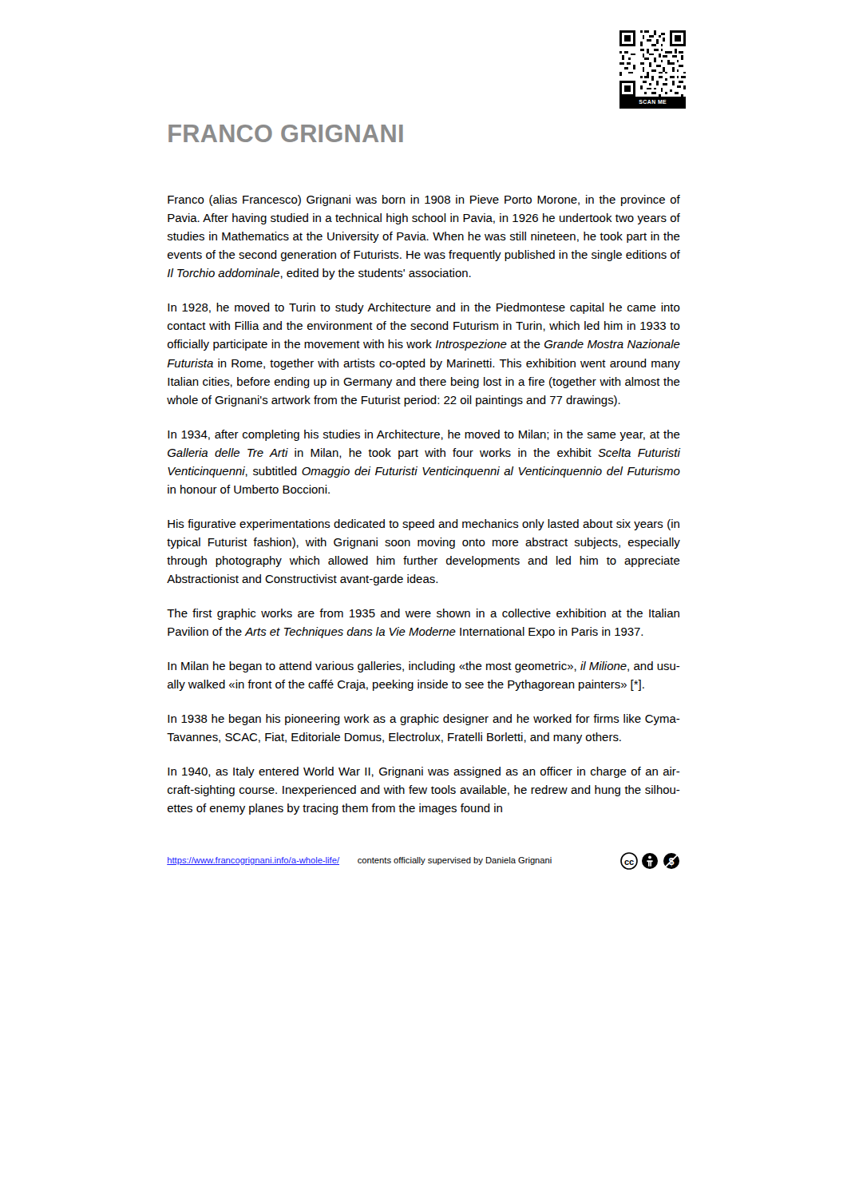SCAN ME
FRANCO GRIGNANI
Franco (alias Francesco) Grignani was born in 1908 in Pieve Porto Morone, in the province of Pavia. After having studied in a technical high school in Pavia, in 1926 he undertook two years of studies in Mathematics at the University of Pavia. When he was still nineteen, he took part in the events of the second generation of Futurists. He was frequently published in the single editions of Il Torchio addominale, edited by the students' association.
In 1928, he moved to Turin to study Architecture and in the Piedmontese capital he came into contact with Fillia and the environment of the second Futurism in Turin, which led him in 1933 to officially participate in the movement with his work Introspezione at the Grande Mostra Nazionale Futurista in Rome, together with artists co-opted by Marinetti. This exhibition went around many Italian cities, before ending up in Germany and there being lost in a fire (together with almost the whole of Grignani's artwork from the Futurist period: 22 oil paintings and 77 drawings).
In 1934, after completing his studies in Architecture, he moved to Milan; in the same year, at the Galleria delle Tre Arti in Milan, he took part with four works in the exhibit Scelta Futuristi Venticinquenni, subtitled Omaggio dei Futuristi Venticinquenni al Venticinquennio del Futurismo in honour of Umberto Boccioni.
His figurative experimentations dedicated to speed and mechanics only lasted about six years (in typical Futurist fashion), with Grignani soon moving onto more abstract subjects, especially through photography which allowed him further developments and led him to appreciate Abstractionist and Constructivist avant-garde ideas.
The first graphic works are from 1935 and were shown in a collective exhibition at the Italian Pavilion of the Arts et Techniques dans la Vie Moderne International Expo in Paris in 1937.
In Milan he began to attend various galleries, including «the most geometric», il Milione, and usually walked «in front of the caffé Craja, peeking inside to see the Pythagorean painters» [*].
In 1938 he began his pioneering work as a graphic designer and he worked for firms like Cyma-Tavannes, SCAC, Fiat, Editoriale Domus, Electrolux, Fratelli Borletti, and many others.
In 1940, as Italy entered World War II, Grignani was assigned as an officer in charge of an aircraft-sighting course. Inexperienced and with few tools available, he redrew and hung the silhouettes of enemy planes by tracing them from the images found in
https://www.francogrignani.info/a-whole-life/ contents officially supervised by Daniela Grignani
cc $